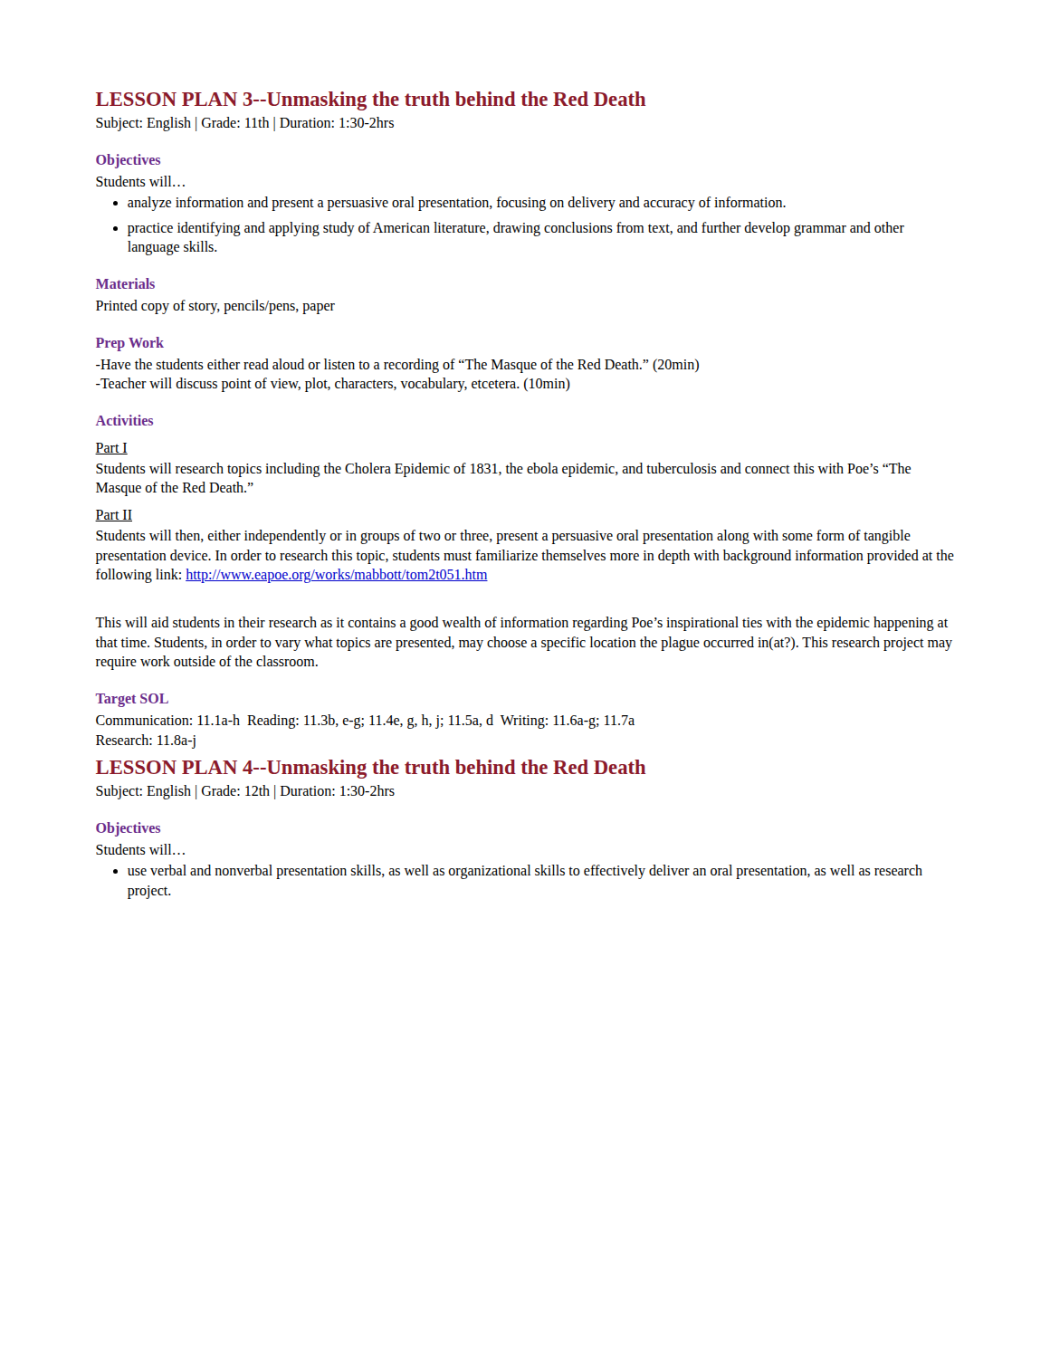LESSON PLAN 3--Unmasking the truth behind the Red Death
Subject: English | Grade: 11th | Duration: 1:30-2hrs
Objectives
Students will…
analyze information and present a persuasive oral presentation, focusing on delivery and accuracy of information.
practice identifying and applying study of American literature, drawing conclusions from text, and further develop grammar and other language skills.
Materials
Printed copy of story, pencils/pens, paper
Prep Work
-Have the students either read aloud or listen to a recording of “The Masque of the Red Death.” (20min)
-Teacher will discuss point of view, plot, characters, vocabulary, etcetera. (10min)
Activities
Part I
Students will research topics including the Cholera Epidemic of 1831, the ebola epidemic, and tuberculosis and connect this with Poe’s “The Masque of the Red Death.”
Part II
Students will then, either independently or in groups of two or three, present a persuasive oral presentation along with some form of tangible presentation device. In order to research this topic, students must familiarize themselves more in depth with background information provided at the following link: http://www.eapoe.org/works/mabbott/tom2t051.htm
This will aid students in their research as it contains a good wealth of information regarding Poe’s inspirational ties with the epidemic happening at that time. Students, in order to vary what topics are presented, may choose a specific location the plague occurred in(at?). This research project may require work outside of the classroom.
Target SOL
Communication: 11.1a-h Reading: 11.3b, e-g; 11.4e, g, h, j; 11.5a, d Writing: 11.6a-g; 11.7a
Research: 11.8a-j
LESSON PLAN 4--Unmasking the truth behind the Red Death
Subject: English | Grade: 12th | Duration: 1:30-2hrs
Objectives
Students will…
use verbal and nonverbal presentation skills, as well as organizational skills to effectively deliver an oral presentation, as well as research project.